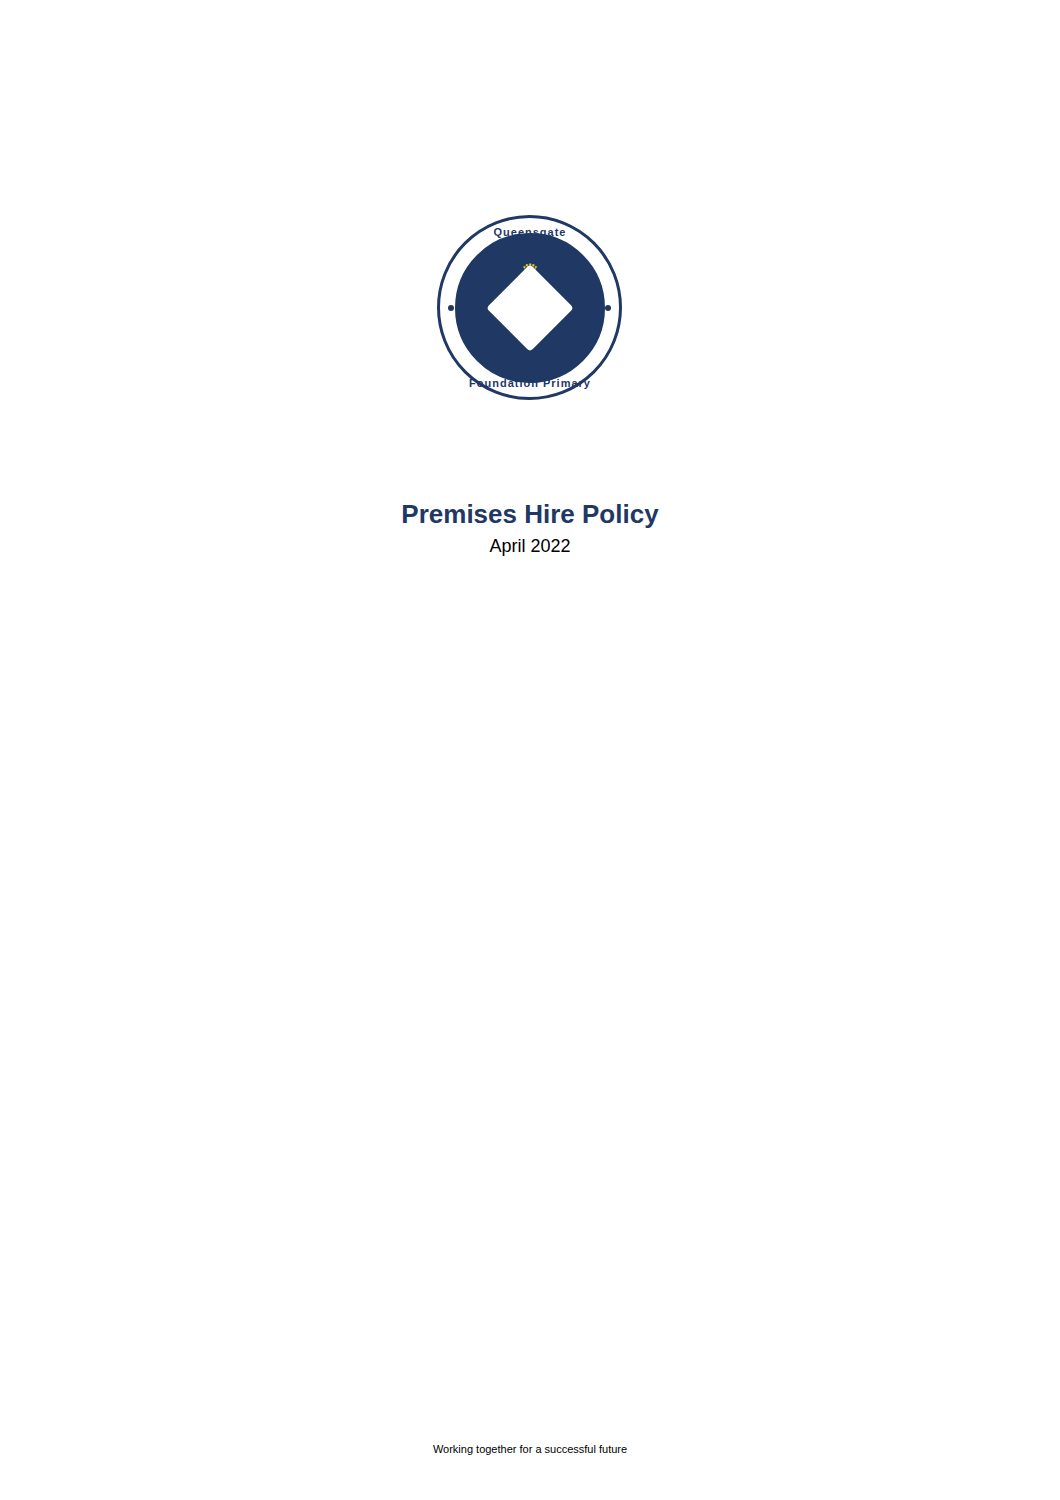Queensgate
Foundation Primary
♛
Premises Hire Policy
April 2022
Working together for a successful future